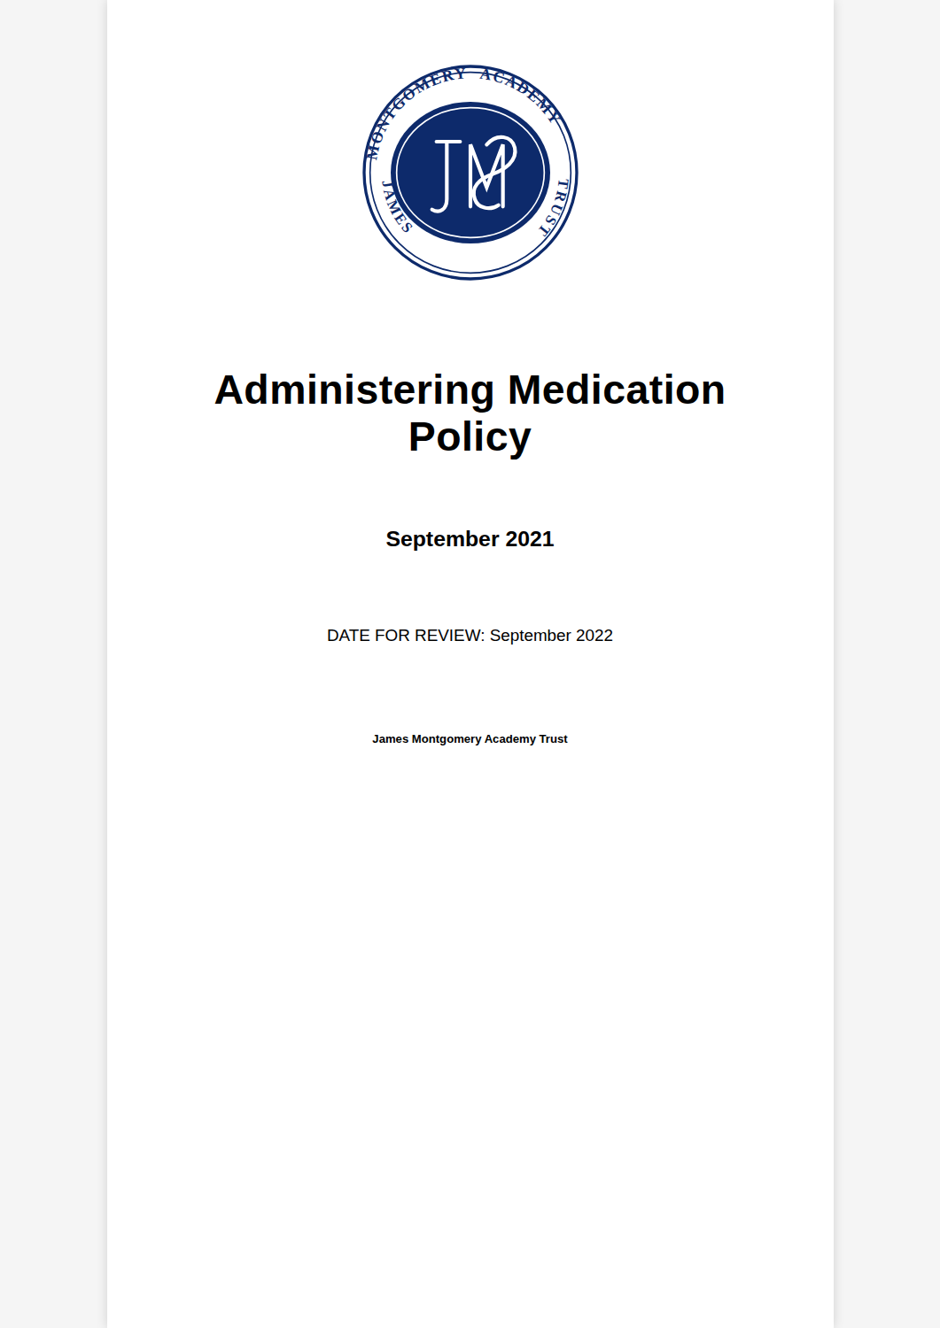James Montgomery Academy Trust logo MONTGOMERY ACADEMY JAMES TRUST
Administering Medication Policy
September 2021
DATE FOR REVIEW: September 2022
James Montgomery Academy Trust